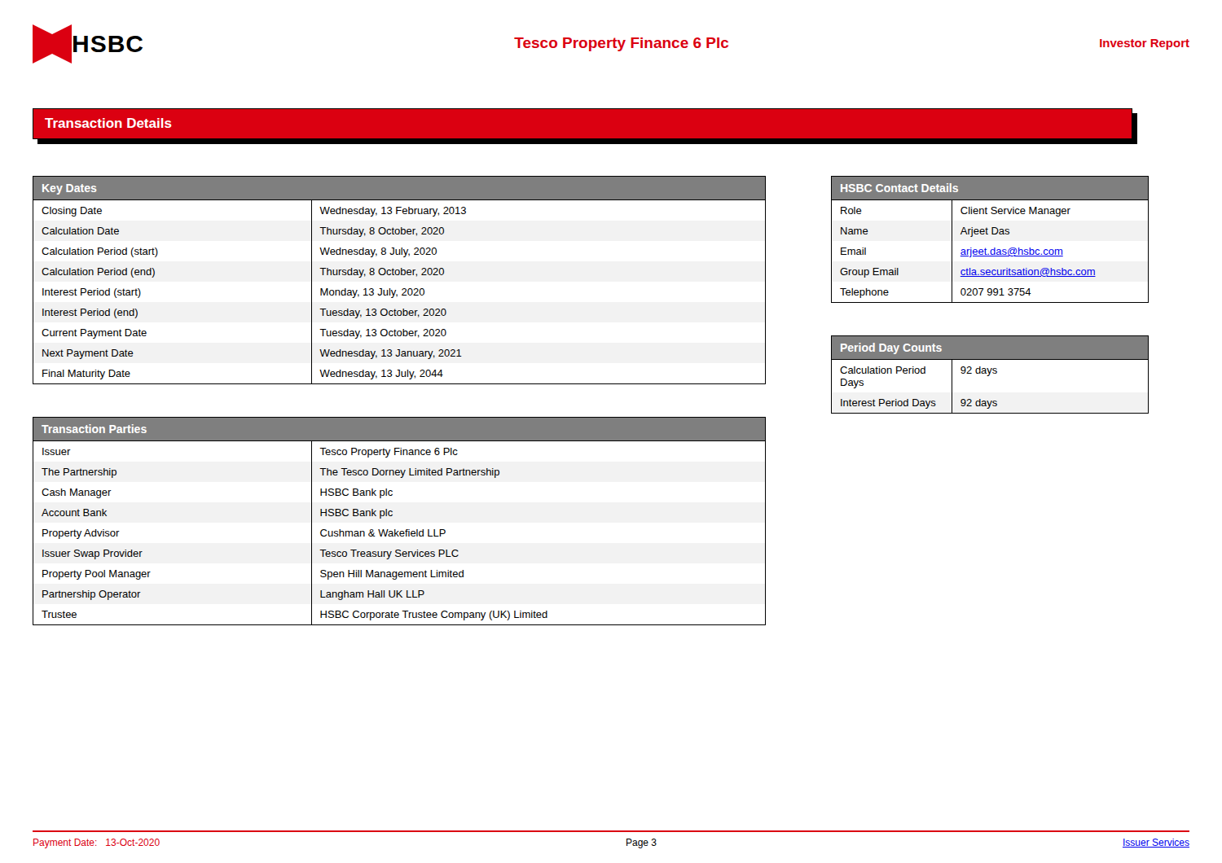HSBC
Tesco Property Finance 6 Plc
Investor Report
Transaction Details
| Key Dates |
| --- |
| Closing Date | Wednesday, 13 February, 2013 |
| Calculation Date | Thursday, 8 October, 2020 |
| Calculation Period (start) | Wednesday, 8 July, 2020 |
| Calculation Period (end) | Thursday, 8 October, 2020 |
| Interest Period (start) | Monday, 13 July, 2020 |
| Interest Period (end) | Tuesday, 13 October, 2020 |
| Current Payment Date | Tuesday, 13 October, 2020 |
| Next Payment Date | Wednesday, 13 January, 2021 |
| Final Maturity Date | Wednesday, 13 July, 2044 |
| Transaction Parties |
| --- |
| Issuer | Tesco Property Finance 6 Plc |
| The Partnership | The Tesco Dorney Limited Partnership |
| Cash Manager | HSBC Bank plc |
| Account Bank | HSBC Bank plc |
| Property Advisor | Cushman & Wakefield LLP |
| Issuer Swap Provider | Tesco Treasury Services PLC |
| Property Pool Manager | Spen Hill Management Limited |
| Partnership Operator | Langham Hall UK LLP |
| Trustee | HSBC Corporate Trustee Company (UK) Limited |
| HSBC Contact Details |
| --- |
| Role | Client Service Manager |
| Name | Arjeet Das |
| Email | arjeet.das@hsbc.com |
| Group Email | ctla.securitsation@hsbc.com |
| Telephone | 0207 991 3754 |
| Period Day Counts |
| --- |
| Calculation Period Days | 92 days |
| Interest Period Days | 92 days |
Payment Date: 13-Oct-2020
Page 3
Issuer Services